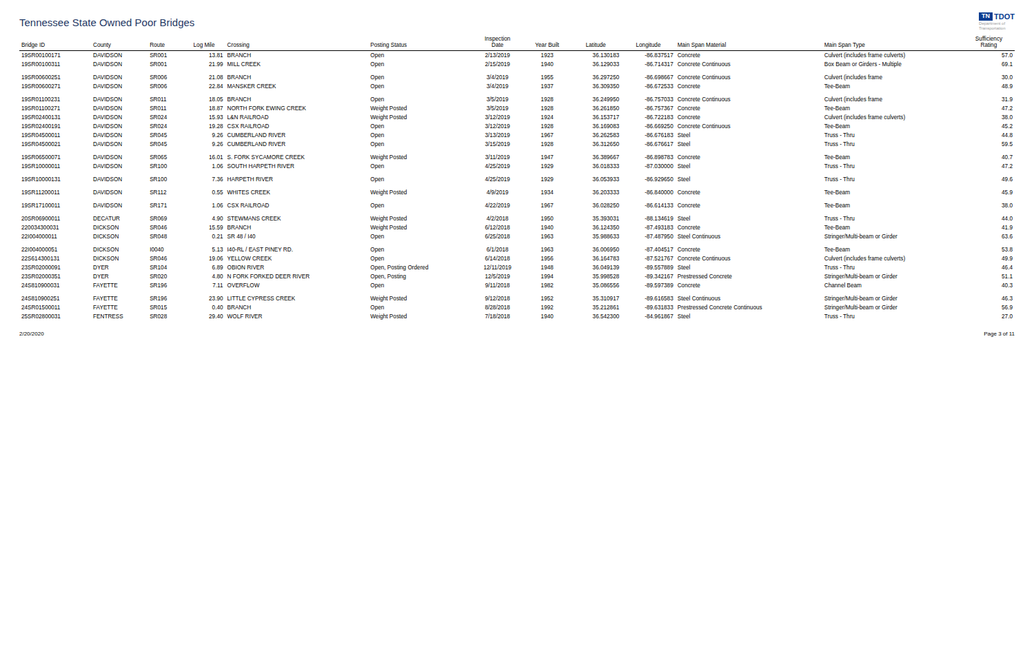Tennessee State Owned Poor Bridges
TN TDOT Department of
Transportation
| Bridge ID | County | Route | Log Mile | Crossing | Posting Status | Inspection Date | Year Built | Latitude | Longitude | Main Span Material | Main Span Type | Sufficiency Rating |
| --- | --- | --- | --- | --- | --- | --- | --- | --- | --- | --- | --- | --- |
| 19SR00100171 | DAVIDSON | SR001 | 13.81 | BRANCH | Open | 2/13/2019 | 1923 | 36.130183 | -86.837517 | Concrete | Culvert (includes frame culverts) | 57.0 |
| 19SR00100311 | DAVIDSON | SR001 | 21.99 | MILL CREEK | Open | 2/15/2019 | 1940 | 36.129033 | -86.714317 | Concrete Continuous | Box Beam or Girders - Multiple | 69.1 |
| 19SR00600251 | DAVIDSON | SR006 | 21.08 | BRANCH | Open | 3/4/2019 | 1955 | 36.297250 | -86.698667 | Concrete Continuous | Culvert (includes frame | 30.0 |
| 19SR00600271 | DAVIDSON | SR006 | 22.84 | MANSKER CREEK | Open | 3/4/2019 | 1937 | 36.309350 | -86.672533 | Concrete | Tee-Beam | 48.9 |
| 19SR01100231 | DAVIDSON | SR011 | 18.05 | BRANCH | Open | 3/5/2019 | 1928 | 36.249950 | -86.757033 | Concrete Continuous | Culvert (includes frame | 31.9 |
| 19SR01100271 | DAVIDSON | SR011 | 18.87 | NORTH FORK EWING CREEK | Weight Posted | 3/5/2019 | 1928 | 36.261850 | -86.757367 | Concrete | Tee-Beam | 47.2 |
| 19SR02400131 | DAVIDSON | SR024 | 15.93 | L&N RAILROAD | Weight Posted | 3/12/2019 | 1924 | 36.153717 | -86.722183 | Concrete | Culvert (includes frame culverts) | 38.0 |
| 19SR02400191 | DAVIDSON | SR024 | 19.28 | CSX RAILROAD | Open | 3/12/2019 | 1928 | 36.169083 | -86.669250 | Concrete Continuous | Tee-Beam | 45.2 |
| 19SR04500011 | DAVIDSON | SR045 | 9.26 | CUMBERLAND RIVER | Open | 3/13/2019 | 1967 | 36.262583 | -86.676183 | Steel | Truss - Thru | 44.8 |
| 19SR04500021 | DAVIDSON | SR045 | 9.26 | CUMBERLAND RIVER | Open | 3/15/2019 | 1928 | 36.312650 | -86.676617 | Steel | Truss - Thru | 59.5 |
| 19SR06500071 | DAVIDSON | SR065 | 16.01 | S. FORK SYCAMORE CREEK | Weight Posted | 3/11/2019 | 1947 | 36.389667 | -86.898783 | Concrete | Tee-Beam | 40.7 |
| 19SR10000011 | DAVIDSON | SR100 | 1.06 | SOUTH HARPETH RIVER | Open | 4/25/2019 | 1929 | 36.018333 | -87.030000 | Steel | Truss - Thru | 47.2 |
| 19SR10000131 | DAVIDSON | SR100 | 7.36 | HARPETH RIVER | Open | 4/25/2019 | 1929 | 36.053933 | -86.929650 | Steel | Truss - Thru | 49.6 |
| 19SR11200011 | DAVIDSON | SR112 | 0.55 | WHITES CREEK | Weight Posted | 4/9/2019 | 1934 | 36.203333 | -86.840000 | Concrete | Tee-Beam | 45.9 |
| 19SR17100011 | DAVIDSON | SR171 | 1.06 | CSX RAILROAD | Open | 4/22/2019 | 1967 | 36.028250 | -86.614133 | Concrete | Tee-Beam | 38.0 |
| 20SR06900011 | DECATUR | SR069 | 4.90 | STEWMANS CREEK | Weight Posted | 4/2/2018 | 1950 | 35.393031 | -88.134619 | Steel | Truss - Thru | 44.0 |
| 220034300031 | DICKSON | SR046 | 15.59 | BRANCH | Weight Posted | 6/12/2018 | 1940 | 36.124350 | -87.493183 | Concrete | Tee-Beam | 41.9 |
| 22I004000011 | DICKSON | SR048 | 0.21 | SR 48 / I40 | Open | 6/25/2018 | 1963 | 35.988633 | -87.487950 | Steel Continuous | Stringer/Multi-beam or Girder | 63.6 |
| 22I004000051 | DICKSON | I0040 | 5.13 | I40-RL / EAST PINEY RD. | Open | 6/1/2018 | 1963 | 36.006950 | -87.404517 | Concrete | Tee-Beam | 53.8 |
| 22S614300131 | DICKSON | SR046 | 19.06 | YELLOW CREEK | Open | 6/14/2018 | 1956 | 36.164783 | -87.521767 | Concrete Continuous | Culvert (includes frame culverts) | 49.9 |
| 23SR02000091 | DYER | SR104 | 6.89 | OBION RIVER | Open, Posting Ordered | 12/11/2019 | 1948 | 36.049139 | -89.557889 | Steel | Truss - Thru | 46.4 |
| 23SR02000351 | DYER | SR020 | 4.80 | N FORK FORKED DEER RIVER | Open, Posting | 12/5/2019 | 1994 | 35.998528 | -89.342167 | Prestressed Concrete | Stringer/Multi-beam or Girder | 51.1 |
| 24S810900031 | FAYETTE | SR196 | 7.11 | OVERFLOW | Open | 9/11/2018 | 1982 | 35.086556 | -89.597389 | Concrete | Channel Beam | 40.3 |
| 24S810900251 | FAYETTE | SR196 | 23.90 | LITTLE CYPRESS CREEK | Weight Posted | 9/12/2018 | 1952 | 35.310917 | -89.616583 | Steel Continuous | Stringer/Multi-beam or Girder | 46.3 |
| 24SR01500011 | FAYETTE | SR015 | 0.40 | BRANCH | Open | 8/28/2018 | 1992 | 35.212861 | -89.631833 | Prestressed Concrete Continuous | Stringer/Multi-beam or Girder | 56.9 |
| 25SR02800031 | FENTRESS | SR028 | 29.40 | WOLF RIVER | Weight Posted | 7/18/2018 | 1940 | 36.542300 | -84.961867 | Steel | Truss - Thru | 27.0 |
2/20/2020 Page 3 of 11